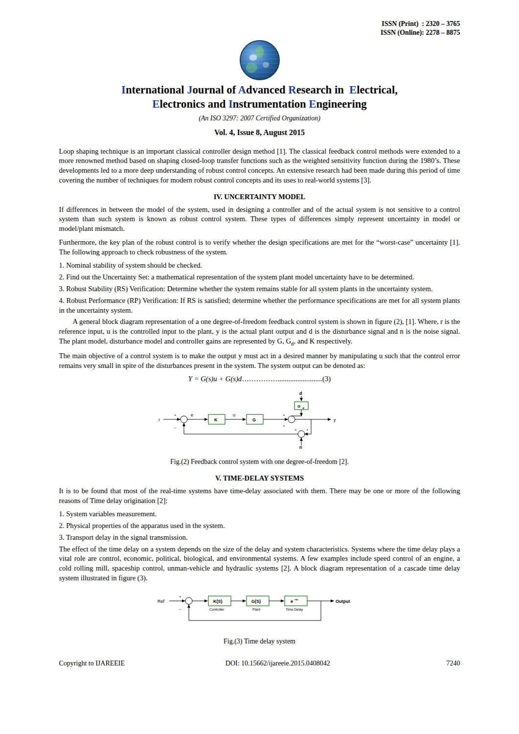ISSN (Print) : 2320 – 3765
ISSN (Online): 2278 – 8875
International Journal of Advanced Research in Electrical,
Electronics and Instrumentation Engineering
(An ISO 3297: 2007 Certified Organization)
Vol. 4, Issue 8, August 2015
Loop shaping technique is an important classical controller design method [1]. The classical feedback control methods were extended to a more renowned method based on shaping closed-loop transfer functions such as the weighted sensitivity function during the 1980’s. These developments led to a more deep understanding of robust control concepts. An extensive research had been made during this period of time covering the number of techniques for modern robust control concepts and its uses to real-world systems [3].
IV. UNCERTAINTY MODEL
If differences in between the model of the system, used in designing a controller and of the actual system is not sensitive to a control system than such system is known as robust control system. These types of differences simply represent uncertainty in model or model/plant mismatch.
Furthermore, the key plan of the robust control is to verify whether the design specifications are met for the “worst-case” uncertainty [1]. The following approach to check robustness of the system.
1. Nominal stability of system should be checked.
2. Find out the Uncertainty Set: a mathematical representation of the system plant model uncertainty have to be determined.
3. Robust Stability (RS) Verification: Determine whether the system remains stable for all system plants in the uncertainty system.
4. Robust Performance (RP) Verification: If RS is satisfied; determine whether the performance specifications are met for all system plants in the uncertainty system.
A general block diagram representation of a one degree-of-freedom feedback control system is shown in figure (2), [1]. Where, r is the reference input, u is the controlled input to the plant, y is the actual plant output and d is the disturbance signal and n is the noise signal. The plant model, disturbance model and controller gains are represented by G, Gd, and K respectively.
The main objective of a control system is to make the output y must act in a desired manner by manipulating u such that the control error remains very small in spite of the disturbances present in the system. The system output can be denoted as:
Y = G(s)u + G(s)d…………….........................(3)
r + _ e K u G + + d G d y + + n
Fig.(2) Feedback control system with one degree-of-freedom [2].
V. TIME-DELAY SYSTEMS
It is to be found that most of the real-time systems have time-delay associated with them. There may be one or more of the following reasons of Time delay origination [2]:
1. System variables measurement.
2. Physical properties of the apparatus used in the system.
3. Transport delay in the signal transmission.
The effect of the time delay on a system depends on the size of the delay and system characteristics. Systems where the time delay plays a vital role are control, economic, political, biological, and environmental systems. A few examples include speed control of an engine, a cold rolling mill, spaceship control, unman-vehicle and hydraulic systems [2]. A block diagram representation of a cascade time delay system illustrated in figure (3).
Ref + _ K(S) Controller G(S) Plant e -ts Time Delay Output
Fig.(3) Time delay system
Copyright to IJAREEIE
DOI: 10.15662/ijareeie.2015.0408042
7240